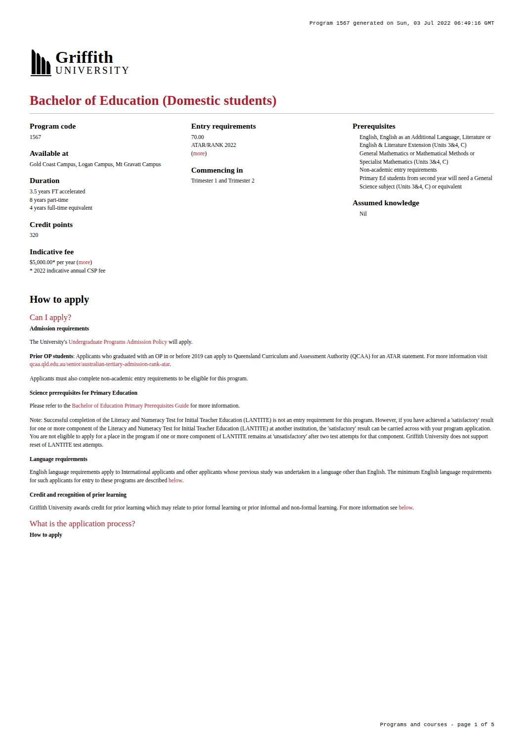Program 1567 generated on Sun, 03 Jul 2022 06:49:16 GMT
Griffith UNIVERSITY
Bachelor of Education (Domestic students)
Program code
1567
Available at
Gold Coast Campus, Logan Campus, Mt Gravatt Campus
Duration
3.5 years FT accelerated
8 years part-time
4 years full-time equivalent
Credit points
320
Indicative fee
$5,000.00* per year (more)
* 2022 indicative annual CSP fee
Entry requirements
70.00
ATAR/RANK 2022
(more)
Commencing in
Trimester 1 and Trimester 2
Prerequisites
English, English as an Additional Language, Literature or English & Literature Extension (Units 3&4, C)
General Mathematics or Mathematical Methods or Specialist Mathematics (Units 3&4, C)
Non-academic entry requirements
Primary Ed students from second year will need a General Science subject (Units 3&4, C) or equivalent
Assumed knowledge
Nil
How to apply
Can I apply?
Admission requirements
The University's Undergraduate Programs Admission Policy will apply.
Prior OP students: Applicants who graduated with an OP in or before 2019 can apply to Queensland Curriculum and Assessment Authority (QCAA) for an ATAR statement. For more information visit qcaa.qld.edu.au/senior/australian-tertiary-admission-rank-atar.
Applicants must also complete non-academic entry requirements to be eligible for this program.
Science prerequisites for Primary Education
Please refer to the Bachelor of Education Primary Prerequisites Guide for more information.
Note: Successful completion of the Literacy and Numeracy Test for Initial Teacher Education (LANTITE) is not an entry requirement for this program. However, if you have achieved a 'satisfactory' result for one or more component of the Literacy and Numeracy Test for Initial Teacher Education (LANTITE) at another institution, the 'satisfactory' result can be carried across with your program application. You are not eligible to apply for a place in the program if one or more component of LANTITE remains at 'unsatisfactory' after two test attempts for that component. Griffith University does not support reset of LANTITE test attempts.
Language requirements
English language requirements apply to International applicants and other applicants whose previous study was undertaken in a language other than English. The minimum English language requirements for such applicants for entry to these programs are described below.
Credit and recognition of prior learning
Griffith University awards credit for prior learning which may relate to prior formal learning or prior informal and non-formal learning. For more information see below.
What is the application process?
How to apply
Programs and courses - page 1 of 5